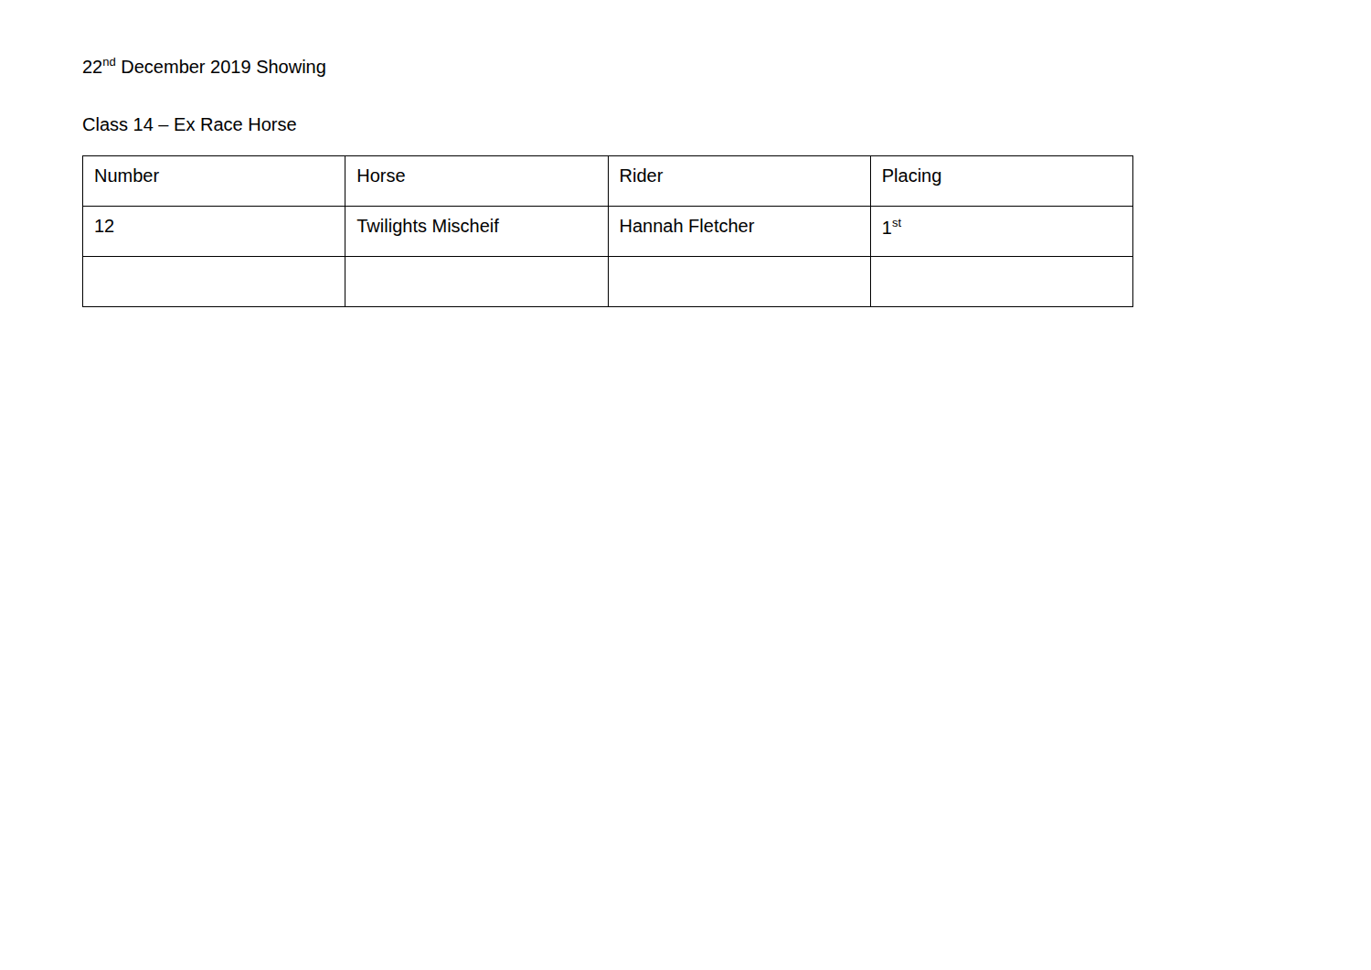22nd December 2019 Showing
Class 14 – Ex Race Horse
| Number | Horse | Rider | Placing |
| --- | --- | --- | --- |
| 12 | Twilights Mischeif | Hannah Fletcher | 1 st |